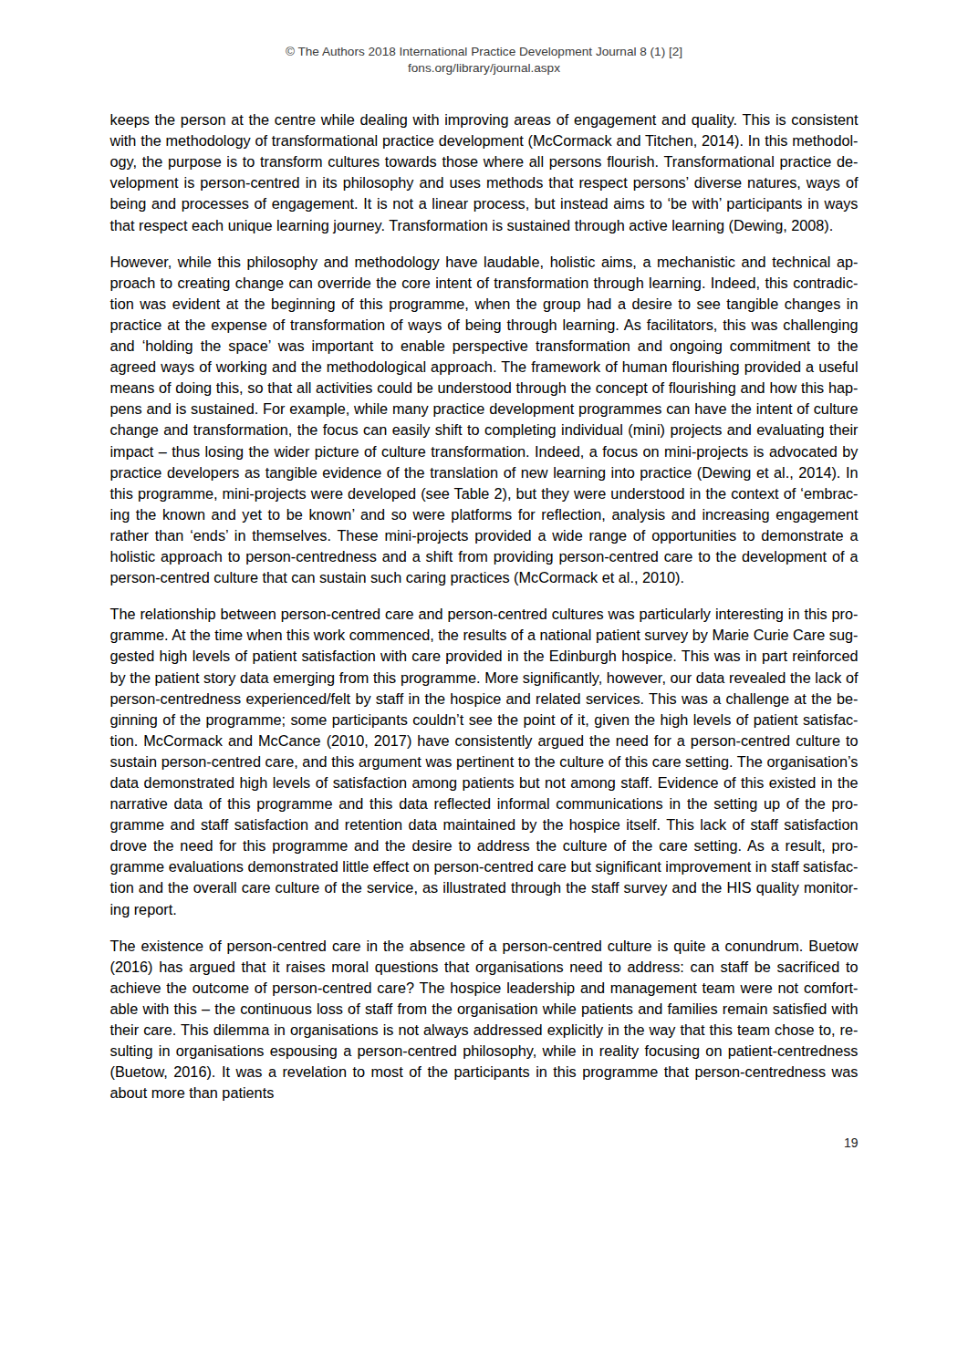© The Authors 2018 International Practice Development Journal 8 (1) [2] fons.org/library/journal.aspx
keeps the person at the centre while dealing with improving areas of engagement and quality. This is consistent with the methodology of transformational practice development (McCormack and Titchen, 2014). In this methodology, the purpose is to transform cultures towards those where all persons flourish. Transformational practice development is person-centred in its philosophy and uses methods that respect persons’ diverse natures, ways of being and processes of engagement. It is not a linear process, but instead aims to ‘be with’ participants in ways that respect each unique learning journey. Transformation is sustained through active learning (Dewing, 2008).
However, while this philosophy and methodology have laudable, holistic aims, a mechanistic and technical approach to creating change can override the core intent of transformation through learning. Indeed, this contradiction was evident at the beginning of this programme, when the group had a desire to see tangible changes in practice at the expense of transformation of ways of being through learning. As facilitators, this was challenging and ‘holding the space’ was important to enable perspective transformation and ongoing commitment to the agreed ways of working and the methodological approach. The framework of human flourishing provided a useful means of doing this, so that all activities could be understood through the concept of flourishing and how this happens and is sustained. For example, while many practice development programmes can have the intent of culture change and transformation, the focus can easily shift to completing individual (mini) projects and evaluating their impact – thus losing the wider picture of culture transformation. Indeed, a focus on mini-projects is advocated by practice developers as tangible evidence of the translation of new learning into practice (Dewing et al., 2014). In this programme, mini-projects were developed (see Table 2), but they were understood in the context of ‘embracing the known and yet to be known’ and so were platforms for reflection, analysis and increasing engagement rather than ‘ends’ in themselves. These mini-projects provided a wide range of opportunities to demonstrate a holistic approach to person-centredness and a shift from providing person-centred care to the development of a person-centred culture that can sustain such caring practices (McCormack et al., 2010).
The relationship between person-centred care and person-centred cultures was particularly interesting in this programme. At the time when this work commenced, the results of a national patient survey by Marie Curie Care suggested high levels of patient satisfaction with care provided in the Edinburgh hospice. This was in part reinforced by the patient story data emerging from this programme. More significantly, however, our data revealed the lack of person-centredness experienced/felt by staff in the hospice and related services. This was a challenge at the beginning of the programme; some participants couldn’t see the point of it, given the high levels of patient satisfaction. McCormack and McCance (2010, 2017) have consistently argued the need for a person-centred culture to sustain person-centred care, and this argument was pertinent to the culture of this care setting. The organisation’s data demonstrated high levels of satisfaction among patients but not among staff. Evidence of this existed in the narrative data of this programme and this data reflected informal communications in the setting up of the programme and staff satisfaction and retention data maintained by the hospice itself. This lack of staff satisfaction drove the need for this programme and the desire to address the culture of the care setting. As a result, programme evaluations demonstrated little effect on person-centred care but significant improvement in staff satisfaction and the overall care culture of the service, as illustrated through the staff survey and the HIS quality monitoring report.
The existence of person-centred care in the absence of a person-centred culture is quite a conundrum. Buetow (2016) has argued that it raises moral questions that organisations need to address: can staff be sacrificed to achieve the outcome of person-centred care? The hospice leadership and management team were not comfortable with this – the continuous loss of staff from the organisation while patients and families remain satisfied with their care. This dilemma in organisations is not always addressed explicitly in the way that this team chose to, resulting in organisations espousing a person-centred philosophy, while in reality focusing on patient-centredness (Buetow, 2016). It was a revelation to most of the participants in this programme that person-centredness was about more than patients
19